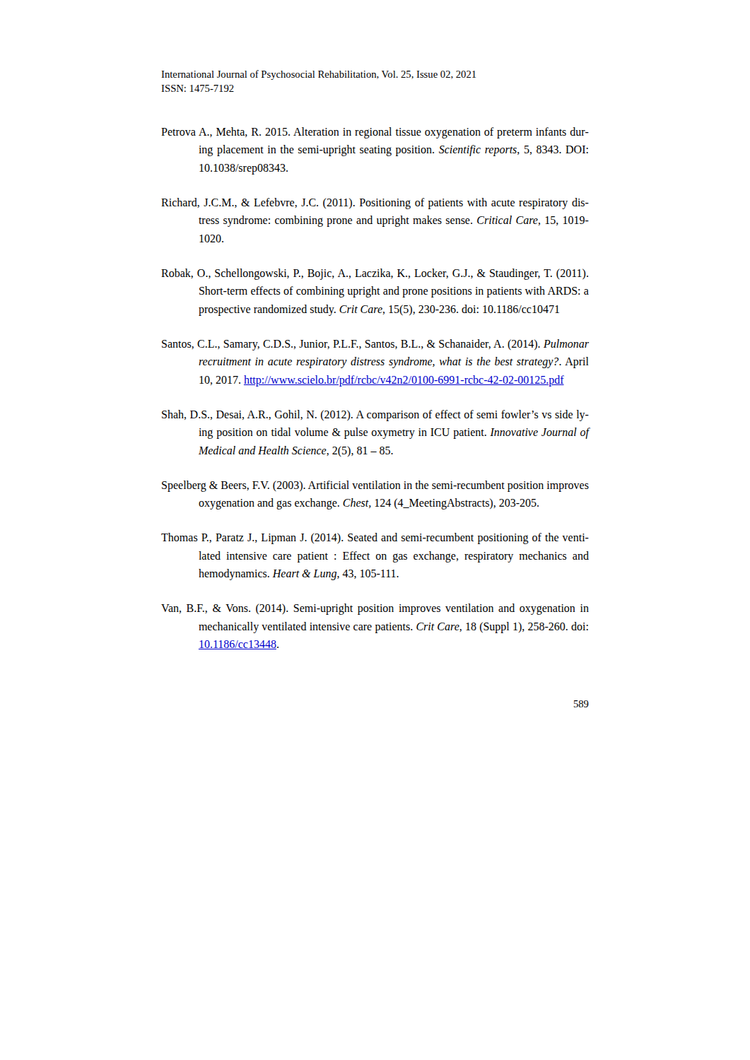International Journal of Psychosocial Rehabilitation, Vol. 25, Issue 02, 2021
ISSN: 1475-7192
Petrova A., Mehta, R. 2015. Alteration in regional tissue oxygenation of preterm infants during placement in the semi-upright seating position. Scientific reports, 5, 8343. DOI: 10.1038/srep08343.
Richard, J.C.M., & Lefebvre, J.C. (2011). Positioning of patients with acute respiratory distress syndrome: combining prone and upright makes sense. Critical Care, 15, 1019-1020.
Robak, O., Schellongowski, P., Bojic, A., Laczika, K., Locker, G.J., & Staudinger, T. (2011). Short-term effects of combining upright and prone positions in patients with ARDS: a prospective randomized study. Crit Care, 15(5), 230-236. doi: 10.1186/cc10471
Santos, C.L., Samary, C.D.S., Junior, P.L.F., Santos, B.L., & Schanaider, A. (2014). Pulmonar recruitment in acute respiratory distress syndrome, what is the best strategy?. April 10, 2017. http://www.scielo.br/pdf/rcbc/v42n2/0100-6991-rcbc-42-02-00125.pdf
Shah, D.S., Desai, A.R., Gohil, N. (2012). A comparison of effect of semi fowler’s vs side lying position on tidal volume & pulse oxymetry in ICU patient. Innovative Journal of Medical and Health Science, 2(5), 81 – 85.
Speelberg & Beers, F.V. (2003). Artificial ventilation in the semi-recumbent position improves oxygenation and gas exchange. Chest, 124 (4_MeetingAbstracts), 203-205.
Thomas P., Paratz J., Lipman J. (2014). Seated and semi-recumbent positioning of the ventilated intensive care patient : Effect on gas exchange, respiratory mechanics and hemodynamics. Heart & Lung, 43, 105-111.
Van, B.F., & Vons. (2014). Semi-upright position improves ventilation and oxygenation in mechanically ventilated intensive care patients. Crit Care, 18 (Suppl 1), 258-260. doi: 10.1186/cc13448.
589